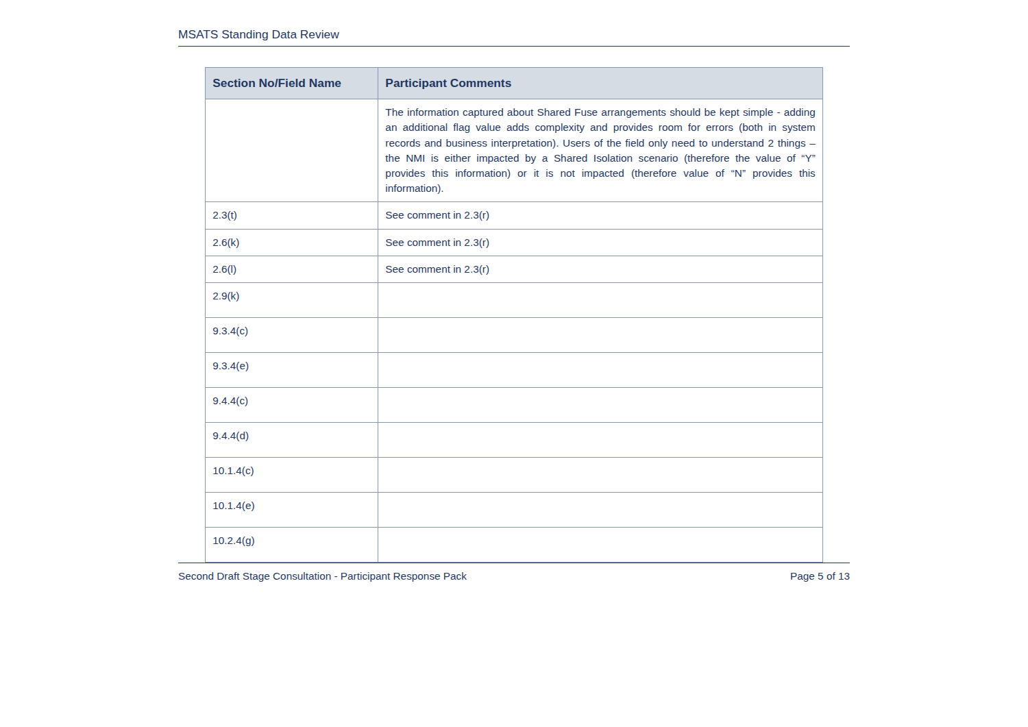MSATS Standing Data Review
| Section No/Field Name | Participant Comments |
| --- | --- |
| | The information captured about Shared Fuse arrangements should be kept simple - adding an additional flag value adds complexity and provides room for errors (both in system records and business interpretation). Users of the field only need to understand 2 things – the NMI is either impacted by a Shared Isolation scenario (therefore the value of “Y” provides this information) or it is not impacted (therefore value of “N” provides this information). |
| 2.3(t) | See comment in 2.3(r) |
| 2.6(k) | See comment in 2.3(r) |
| 2.6(l) | See comment in 2.3(r) |
| 2.9(k) | |
| 9.3.4(c) | |
| 9.3.4(e) | |
| 9.4.4(c) | |
| 9.4.4(d) | |
| 10.1.4(c) | |
| 10.1.4(e) | |
| 10.2.4(g) | |
Second Draft Stage Consultation - Participant Response Pack Page 5 of 13